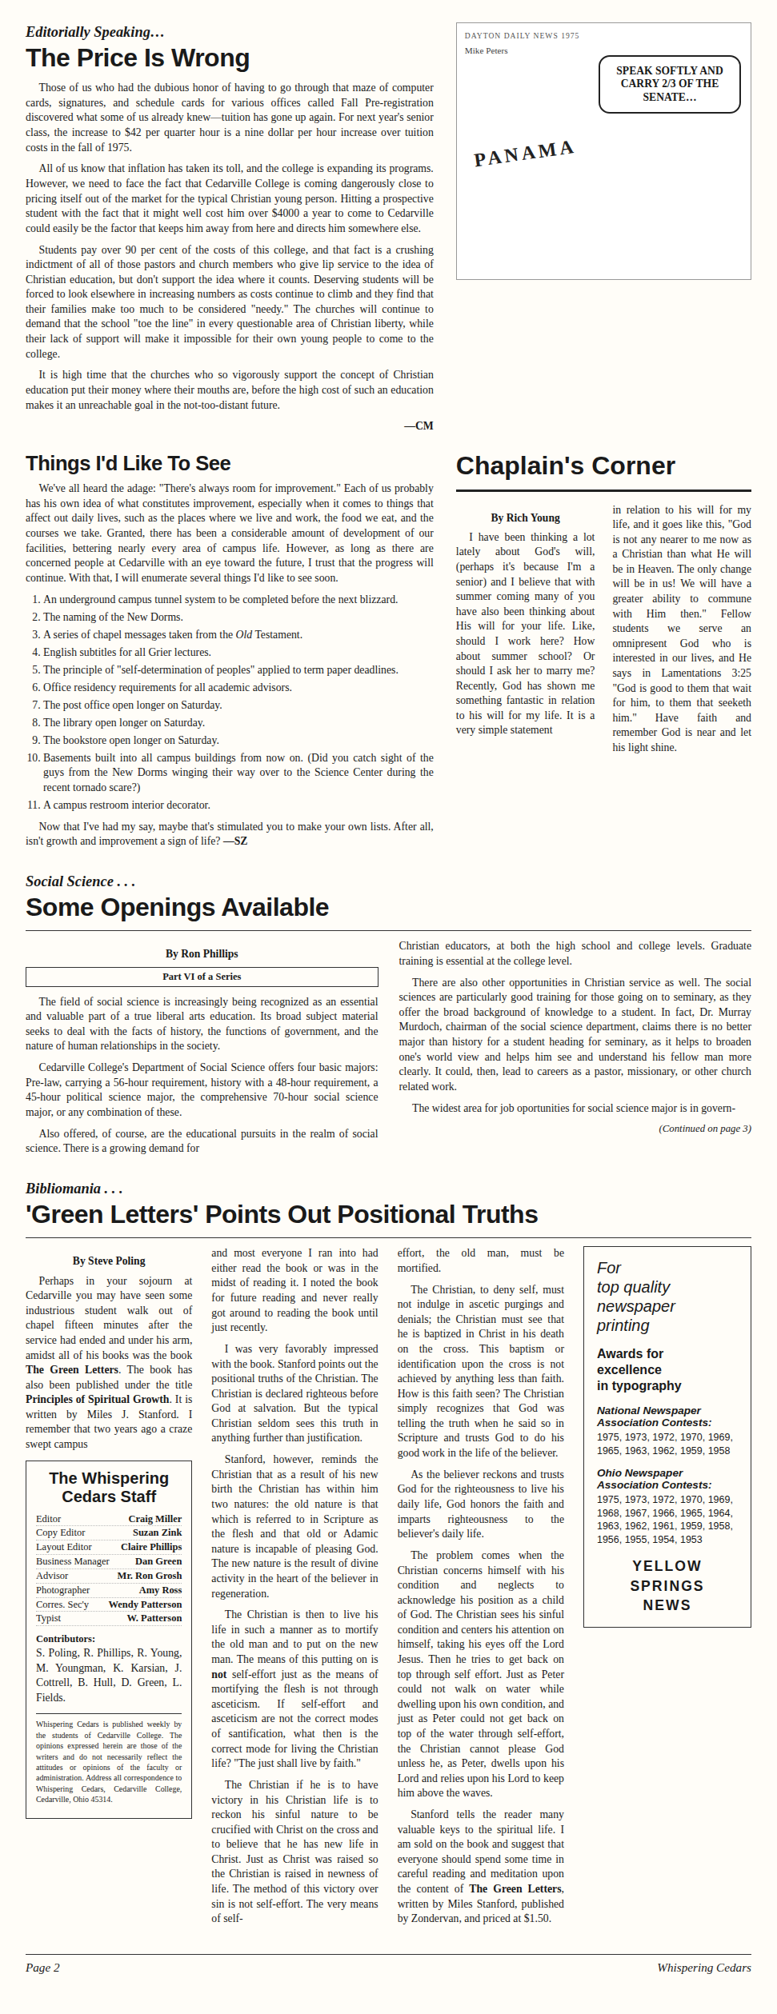Editorially Speaking…
The Price Is Wrong
Those of us who had the dubious honor of having to go through that maze of computer cards, signatures, and schedule cards for various offices called Fall Pre-registration discovered what some of us already knew—tuition has gone up again. For next year's senior class, the increase to $42 per quarter hour is a nine dollar per hour increase over tuition costs in the fall of 1975.
All of us know that inflation has taken its toll, and the college is expanding its programs. However, we need to face the fact that Cedarville College is coming dangerously close to pricing itself out of the market for the typical Christian young person. Hitting a prospective student with the fact that it might well cost him over $4000 a year to come to Cedarville could easily be the factor that keeps him away from here and directs him somewhere else.
Students pay over 90 per cent of the costs of this college, and that fact is a crushing indictment of all of those pastors and church members who give lip service to the idea of Christian education, but don't support the idea where it counts. Deserving students will be forced to look elsewhere in increasing numbers as costs continue to climb and they find that their families make too much to be considered "needy." The churches will continue to demand that the school "toe the line" in every questionable area of Christian liberty, while their lack of support will make it impossible for their own young people to come to the college.
It is high time that the churches who so vigorously support the concept of Christian education put their money where their mouths are, before the high cost of such an education makes it an unreachable goal in the not-too-distant future.
—CM
Dayton Daily News 1975
Mike Peters
SPEAK SOFTLY AND CARRY 2/3 OF THE SENATE…
PANAMA
Things I'd Like To See
We've all heard the adage: "There's always room for improvement." Each of us probably has his own idea of what constitutes improvement, especially when it comes to things that affect out daily lives, such as the places where we live and work, the food we eat, and the courses we take. Granted, there has been a considerable amount of development of our facilities, bettering nearly every area of campus life. However, as long as there are concerned people at Cedarville with an eye toward the future, I trust that the progress will continue. With that, I will enumerate several things I'd like to see soon.
An underground campus tunnel system to be completed before the next blizzard.
The naming of the New Dorms.
A series of chapel messages taken from the Old Testament.
English subtitles for all Grier lectures.
The principle of "self-determination of peoples" applied to term paper deadlines.
Office residency requirements for all academic advisors.
The post office open longer on Saturday.
The library open longer on Saturday.
The bookstore open longer on Saturday.
Basements built into all campus buildings from now on. (Did you catch sight of the guys from the New Dorms winging their way over to the Science Center during the recent tornado scare?)
A campus restroom interior decorator.
Now that I've had my say, maybe that's stimulated you to make your own lists. After all, isn't growth and improvement a sign of life? —SZ
Chaplain's Corner
By Rich Young
I have been thinking a lot lately about God's will, (perhaps it's because I'm a senior) and I believe that with summer coming many of you have also been thinking about His will for your life. Like, should I work here? How about summer school? Or should I ask her to marry me? Recently, God has shown me something fantastic in relation to his will for my life. It is a very simple statement
in relation to his will for my life, and it goes like this, "God is not any nearer to me now as a Christian than what He will be in Heaven. The only change will be in us! We will have a greater ability to commune with Him then." Fellow students we serve an omnipresent God who is interested in our lives, and He says in Lamentations 3:25 "God is good to them that wait for him, to them that seeketh him." Have faith and remember God is near and let his light shine.
Social Science . . .
Some Openings Available
By Ron Phillips
Part VI of a Series
The field of social science is increasingly being recognized as an essential and valuable part of a true liberal arts education. Its broad subject material seeks to deal with the facts of history, the functions of government, and the nature of human relationships in the society.
Cedarville College's Department of Social Science offers four basic majors: Pre-law, carrying a 56-hour requirement, history with a 48-hour requirement, a 45-hour political science major, the comprehensive 70-hour social science major, or any combination of these.
Also offered, of course, are the educational pursuits in the realm of social science. There is a growing demand for
Christian educators, at both the high school and college levels. Graduate training is essential at the college level.
There are also other opportunities in Christian service as well. The social sciences are particularly good training for those going on to seminary, as they offer the broad background of knowledge to a student. In fact, Dr. Murray Murdoch, chairman of the social science department, claims there is no better major than history for a student heading for seminary, as it helps to broaden one's world view and helps him see and understand his fellow man more clearly. It could, then, lead to careers as a pastor, missionary, or other church related work.
The widest area for job oportunities for social science major is in govern-
(Continued on page 3)
Bibliomania . . .
'Green Letters' Points Out Positional Truths
By Steve Poling
Perhaps in your sojourn at Cedarville you may have seen some industrious student walk out of chapel fifteen minutes after the service had ended and under his arm, amidst all of his books was the book The Green Letters. The book has also been published under the title Principles of Spiritual Growth. It is written by Miles J. Stanford. I remember that two years ago a craze swept campus
The Whispering
Cedars Staff
Editor Craig Miller
Copy Editor Suzan Zink
Layout Editor Claire Phillips
Business Manager Dan Green
Advisor Mr. Ron Grosh
Photographer Amy Ross
Corres. Sec'y Wendy Patterson
Typist W. Patterson
Contributors:
S. Poling, R. Phillips, R. Young, M. Youngman, K. Karsian, J. Cottrell, B. Hull, D. Green, L. Fields.
Whispering Cedars is published weekly by the students of Cedarville College. The opinions expressed herein are those of the writers and do not necessarily reflect the attitudes or opinions of the faculty or administration. Address all correspondence to Whispering Cedars, Cedarville College, Cedarville, Ohio 45314.
and most everyone I ran into had either read the book or was in the midst of reading it. I noted the book for future reading and never really got around to reading the book until just recently.
I was very favorably impressed with the book. Stanford points out the positional truths of the Christian. The Christian is declared righteous before God at salvation. But the typical Christian seldom sees this truth in anything further than justification.
Stanford, however, reminds the Christian that as a result of his new birth the Christian has within him two natures: the old nature is that which is referred to in Scripture as the flesh and that old or Adamic nature is incapable of pleasing God. The new nature is the result of divine activity in the heart of the believer in regeneration.
The Christian is then to live his life in such a manner as to mortify the old man and to put on the new man. The means of this putting on is not self-effort just as the means of mortifying the flesh is not through asceticism. If self-effort and asceticism are not the correct modes of santification, what then is the correct mode for living the Christian life? "The just shall live by faith."
The Christian if he is to have victory in his Christian life is to reckon his sinful nature to be crucified with Christ on the cross and to believe that he has new life in Christ. Just as Christ was raised so the Christian is raised in newness of life. The method of this victory over sin is not self-effort. The very means of self-
effort, the old man, must be mortified.
The Christian, to deny self, must not indulge in ascetic purgings and denials; the Christian must see that he is baptized in Christ in his death on the cross. This baptism or identification upon the cross is not achieved by anything less than faith. How is this faith seen? The Christian simply recognizes that God was telling the truth when he said so in Scripture and trusts God to do his good work in the life of the believer.
As the believer reckons and trusts God for the righteousness to live his daily life, God honors the faith and imparts righteousness to the believer's daily life.
The problem comes when the Christian concerns himself with his condition and neglects to acknowledge his position as a child of God. The Christian sees his sinful condition and centers his attention on himself, taking his eyes off the Lord Jesus. Then he tries to get back on top through self effort. Just as Peter could not walk on water while dwelling upon his own condition, and just as Peter could not get back on top of the water through self-effort, the Christian cannot please God unless he, as Peter, dwells upon his Lord and relies upon his Lord to keep him above the waves.
Stanford tells the reader many valuable keys to the spiritual life. I am sold on the book and suggest that everyone should spend some time in careful reading and meditation upon the content of The Green Letters, written by Miles Stanford, published by Zondervan, and priced at $1.50.
For
top quality
newspaper
printing
Awards for
excellence
in typography
National Newspaper
Association Contests:
1975, 1973, 1972, 1970, 1969,
1965, 1963, 1962, 1959, 1958
Ohio Newspaper
Association Contests:
1975, 1973, 1972, 1970, 1969,
1968, 1967, 1966, 1965, 1964,
1963, 1962, 1961, 1959, 1958,
1956, 1955, 1954, 1953
YELLOW
SPRINGS
NEWS
Page 2
Whispering Cedars